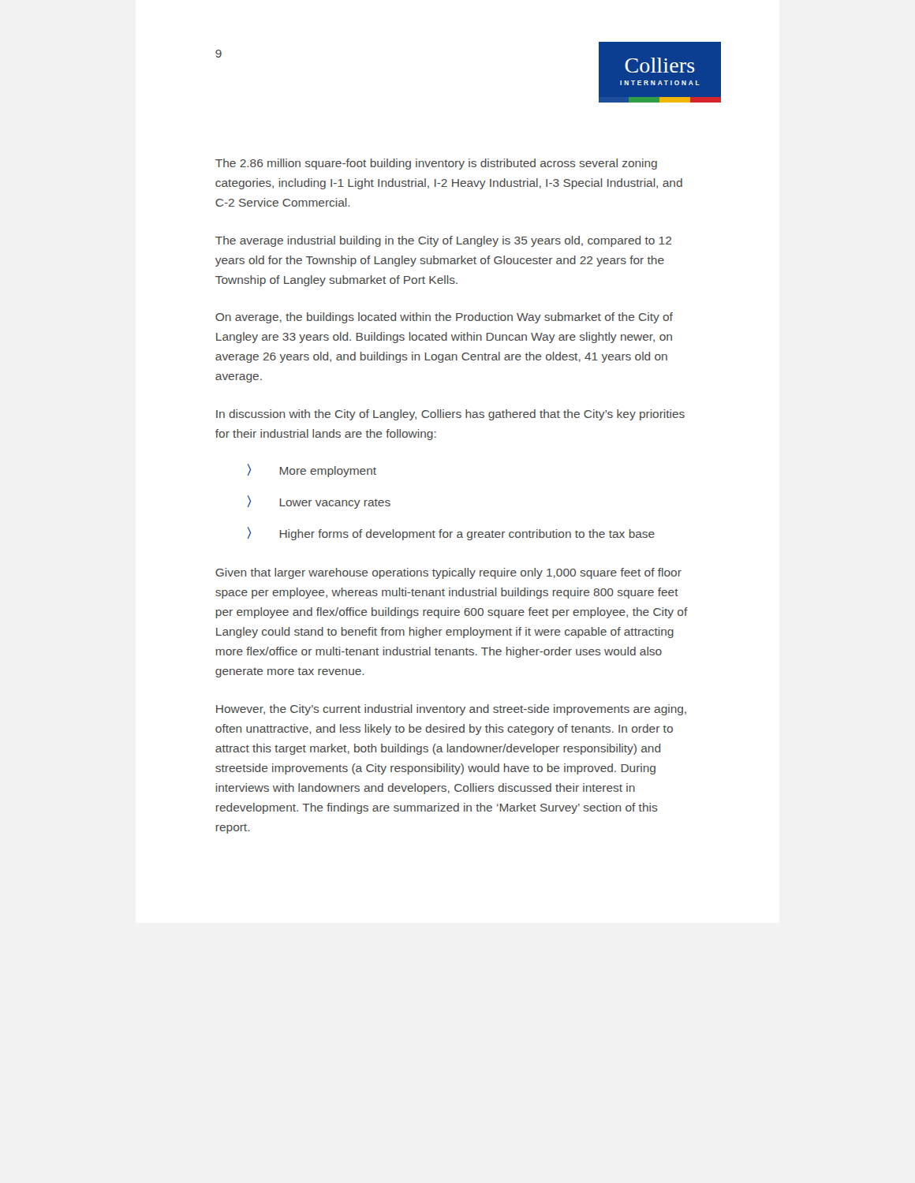9
Colliers INTERNATIONAL
The 2.86 million square-foot building inventory is distributed across several zoning categories, including I-1 Light Industrial, I-2 Heavy Industrial, I-3 Special Industrial, and C-2 Service Commercial.
The average industrial building in the City of Langley is 35 years old, compared to 12 years old for the Township of Langley submarket of Gloucester and 22 years for the Township of Langley submarket of Port Kells.
On average, the buildings located within the Production Way submarket of the City of Langley are 33 years old. Buildings located within Duncan Way are slightly newer, on average 26 years old, and buildings in Logan Central are the oldest, 41 years old on average.
In discussion with the City of Langley, Colliers has gathered that the City’s key priorities for their industrial lands are the following:
More employment
Lower vacancy rates
Higher forms of development for a greater contribution to the tax base
Given that larger warehouse operations typically require only 1,000 square feet of floor space per employee, whereas multi-tenant industrial buildings require 800 square feet per employee and flex/office buildings require 600 square feet per employee, the City of Langley could stand to benefit from higher employment if it were capable of attracting more flex/office or multi-tenant industrial tenants. The higher-order uses would also generate more tax revenue.
However, the City’s current industrial inventory and street-side improvements are aging, often unattractive, and less likely to be desired by this category of tenants. In order to attract this target market, both buildings (a landowner/developer responsibility) and streetside improvements (a City responsibility) would have to be improved. During interviews with landowners and developers, Colliers discussed their interest in redevelopment. The findings are summarized in the ‘Market Survey’ section of this report.